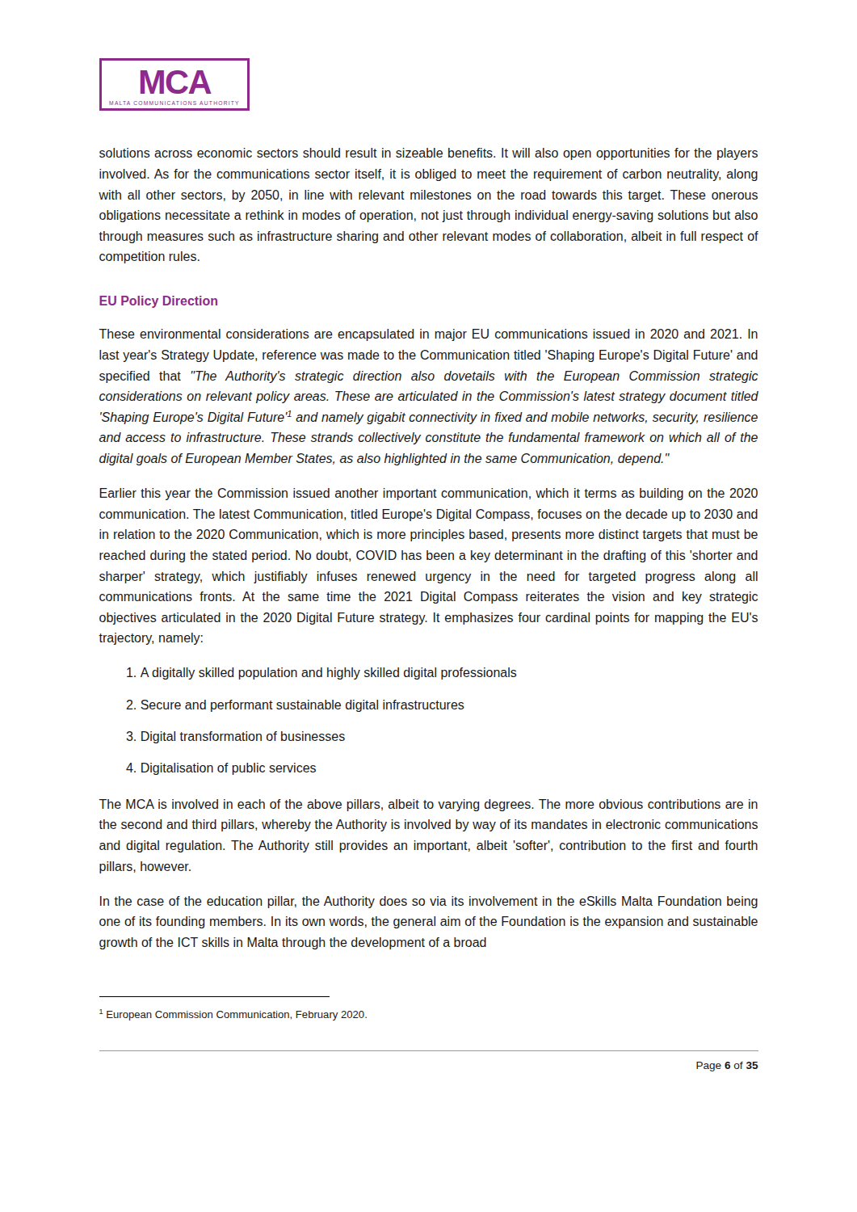MCA Malta Communications Authority
solutions across economic sectors should result in sizeable benefits. It will also open opportunities for the players involved. As for the communications sector itself, it is obliged to meet the requirement of carbon neutrality, along with all other sectors, by 2050, in line with relevant milestones on the road towards this target. These onerous obligations necessitate a rethink in modes of operation, not just through individual energy-saving solutions but also through measures such as infrastructure sharing and other relevant modes of collaboration, albeit in full respect of competition rules.
EU Policy Direction
These environmental considerations are encapsulated in major EU communications issued in 2020 and 2021. In last year's Strategy Update, reference was made to the Communication titled 'Shaping Europe's Digital Future' and specified that "The Authority's strategic direction also dovetails with the European Commission strategic considerations on relevant policy areas. These are articulated in the Commission's latest strategy document titled 'Shaping Europe's Digital Future'1 and namely gigabit connectivity in fixed and mobile networks, security, resilience and access to infrastructure. These strands collectively constitute the fundamental framework on which all of the digital goals of European Member States, as also highlighted in the same Communication, depend."
Earlier this year the Commission issued another important communication, which it terms as building on the 2020 communication. The latest Communication, titled Europe's Digital Compass, focuses on the decade up to 2030 and in relation to the 2020 Communication, which is more principles based, presents more distinct targets that must be reached during the stated period. No doubt, COVID has been a key determinant in the drafting of this 'shorter and sharper' strategy, which justifiably infuses renewed urgency in the need for targeted progress along all communications fronts. At the same time the 2021 Digital Compass reiterates the vision and key strategic objectives articulated in the 2020 Digital Future strategy. It emphasizes four cardinal points for mapping the EU's trajectory, namely:
A digitally skilled population and highly skilled digital professionals
Secure and performant sustainable digital infrastructures
Digital transformation of businesses
Digitalisation of public services
The MCA is involved in each of the above pillars, albeit to varying degrees. The more obvious contributions are in the second and third pillars, whereby the Authority is involved by way of its mandates in electronic communications and digital regulation. The Authority still provides an important, albeit 'softer', contribution to the first and fourth pillars, however.
In the case of the education pillar, the Authority does so via its involvement in the eSkills Malta Foundation being one of its founding members. In its own words, the general aim of the Foundation is the expansion and sustainable growth of the ICT skills in Malta through the development of a broad
1 European Commission Communication, February 2020.
Page 6 of 35